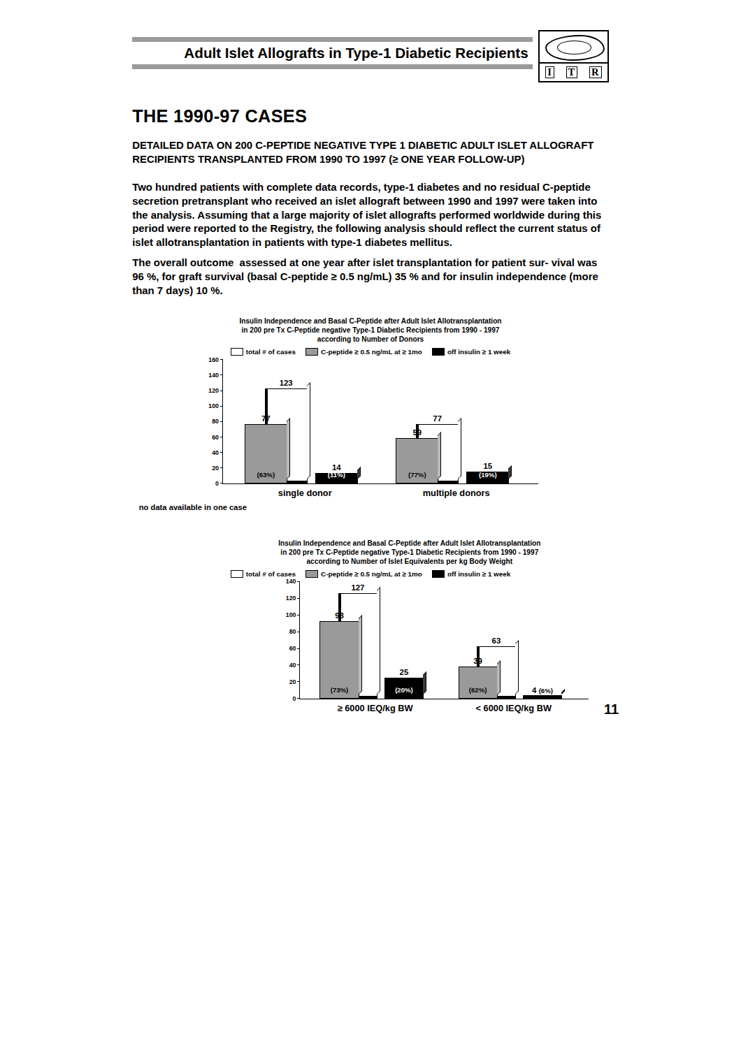Adult Islet Allografts in Type-1 Diabetic Recipients
ITR
THE 1990-97 CASES
DETAILED DATA ON 200 C-PEPTIDE NEGATIVE TYPE 1 DIABETIC ADULT ISLET ALLOGRAFT RECIPIENTS TRANSPLANTED FROM 1990 TO 1997 (≥ ONE YEAR FOLLOW-UP)
Two hundred patients with complete data records, type-1 diabetes and no residual C-peptide secretion pretransplant who received an islet allograft between 1990 and 1997 were taken into the analysis. Assuming that a large majority of islet allografts performed worldwide during this period were reported to the Registry, the following analysis should reflect the current status of islet allotransplantation in patients with type-1 diabetes mellitus.
The overall outcome assessed at one year after islet transplantation for patient sur- vival was 96 %, for graft survival (basal C-peptide ≥ 0.5 ng/mL) 35 % and for insulin independence (more than 7 days) 10 %.
Insulin Independence and Basal C-Peptide after Adult Islet Allotransplantation
in 200 pre Tx C-Peptide negative Type-1 Diabetic Recipients from 1990 - 1997
according to Number of Donors
total # of cases
C-peptide ≥ 0.5 ng/mL at ≥ 1mo
off insulin ≥ 1 week
0 20 40 60 80 100 120 140 160
123
77
(63%)
14
(11%)
single donor
77
59
(77%)
15
(19%)
multiple donors
no data available in one case
Insulin Independence and Basal C-Peptide after Adult Islet Allotransplantation
in 200 pre Tx C-Peptide negative Type-1 Diabetic Recipients from 1990 - 1997
according to Number of Islet Equivalents per kg Body Weight
total # of cases
C-peptide ≥ 0.5 ng/mL at ≥ 1mo
off insulin ≥ 1 week
0 20 40 60 80 100 120 140
127
93
(73%)
25
(20%)
≥ 6000 IEQ/kg BW
63
39
(62%)
4 (6%)
< 6000 IEQ/kg BW
11